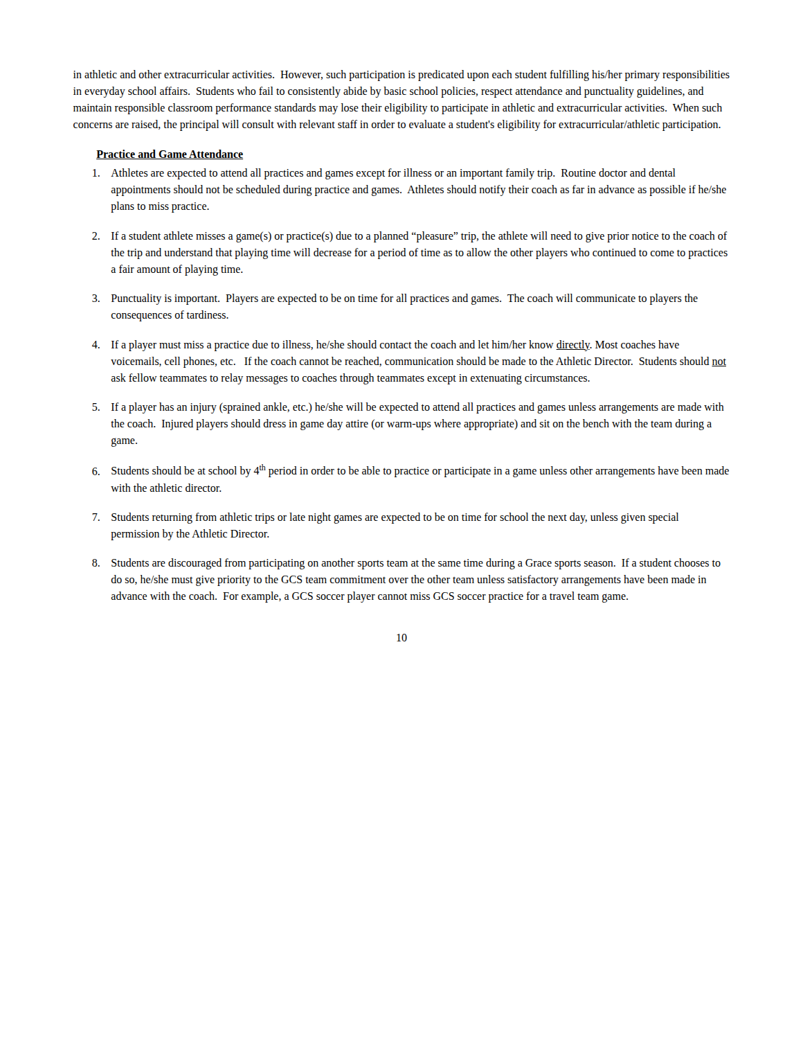in athletic and other extracurricular activities. However, such participation is predicated upon each student fulfilling his/her primary responsibilities in everyday school affairs. Students who fail to consistently abide by basic school policies, respect attendance and punctuality guidelines, and maintain responsible classroom performance standards may lose their eligibility to participate in athletic and extracurricular activities. When such concerns are raised, the principal will consult with relevant staff in order to evaluate a student's eligibility for extracurricular/athletic participation.
Practice and Game Attendance
Athletes are expected to attend all practices and games except for illness or an important family trip. Routine doctor and dental appointments should not be scheduled during practice and games. Athletes should notify their coach as far in advance as possible if he/she plans to miss practice.
If a student athlete misses a game(s) or practice(s) due to a planned “pleasure” trip, the athlete will need to give prior notice to the coach of the trip and understand that playing time will decrease for a period of time as to allow the other players who continued to come to practices a fair amount of playing time.
Punctuality is important. Players are expected to be on time for all practices and games. The coach will communicate to players the consequences of tardiness.
If a player must miss a practice due to illness, he/she should contact the coach and let him/her know directly. Most coaches have voicemails, cell phones, etc. If the coach cannot be reached, communication should be made to the Athletic Director. Students should not ask fellow teammates to relay messages to coaches through teammates except in extenuating circumstances.
If a player has an injury (sprained ankle, etc.) he/she will be expected to attend all practices and games unless arrangements are made with the coach. Injured players should dress in game day attire (or warm-ups where appropriate) and sit on the bench with the team during a game.
Students should be at school by 4th period in order to be able to practice or participate in a game unless other arrangements have been made with the athletic director.
Students returning from athletic trips or late night games are expected to be on time for school the next day, unless given special permission by the Athletic Director.
Students are discouraged from participating on another sports team at the same time during a Grace sports season. If a student chooses to do so, he/she must give priority to the GCS team commitment over the other team unless satisfactory arrangements have been made in advance with the coach. For example, a GCS soccer player cannot miss GCS soccer practice for a travel team game.
10